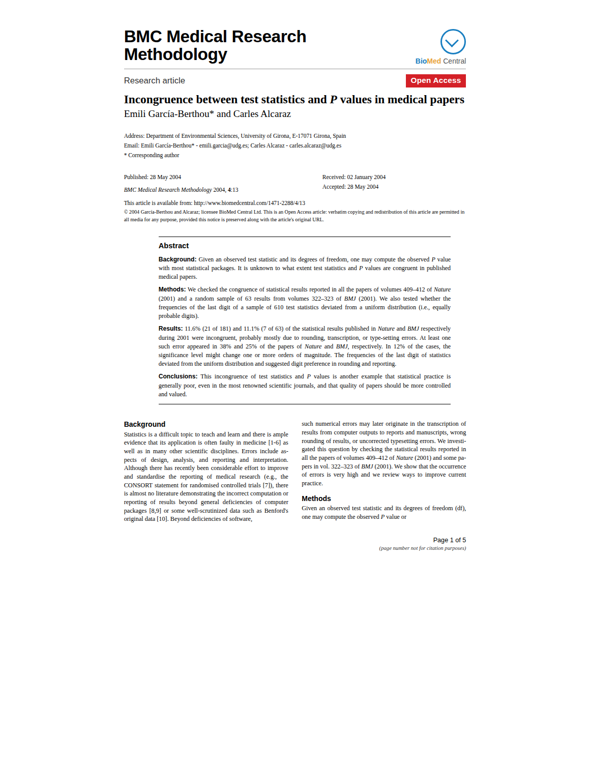BMC Medical Research
Methodology
Bio Med Central
Research article
Open Access
Incongruence between test statistics and P values in medical papers
Emili García-Berthou* and Carles Alcaraz
Address: Department of Environmental Sciences, University of Girona, E-17071 Girona, Spain
Email: Emili García-Berthou* - emili.garcia@udg.es; Carles Alcaraz - carles.alcaraz@udg.es
* Corresponding author
Published: 28 May 2004
BMC Medical Research Methodology 2004, 4:13
This article is available from: http://www.biomedcentral.com/1471-2288/4/13
Received: 02 January 2004
Accepted: 28 May 2004
© 2004 García-Berthou and Alcaraz; licensee BioMed Central Ltd. This is an Open Access article: verbatim copying and redistribution of this article are permitted in all media for any purpose, provided this notice is preserved along with the article's original URL.
Abstract
Background: Given an observed test statistic and its degrees of freedom, one may compute the observed P value with most statistical packages. It is unknown to what extent test statistics and P values are congruent in published medical papers.
Methods: We checked the congruence of statistical results reported in all the papers of volumes 409–412 of Nature (2001) and a random sample of 63 results from volumes 322–323 of BMJ (2001). We also tested whether the frequencies of the last digit of a sample of 610 test statistics deviated from a uniform distribution (i.e., equally probable digits).
Results: 11.6% (21 of 181) and 11.1% (7 of 63) of the statistical results published in Nature and BMJ respectively during 2001 were incongruent, probably mostly due to rounding, transcription, or type-setting errors. At least one such error appeared in 38% and 25% of the papers of Nature and BMJ, respectively. In 12% of the cases, the significance level might change one or more orders of magnitude. The frequencies of the last digit of statistics deviated from the uniform distribution and suggested digit preference in rounding and reporting.
Conclusions: This incongruence of test statistics and P values is another example that statistical practice is generally poor, even in the most renowned scientific journals, and that quality of papers should be more controlled and valued.
Background
Statistics is a difficult topic to teach and learn and there is ample evidence that its application is often faulty in medicine [1-6] as well as in many other scientific disciplines. Errors include aspects of design, analysis, and reporting and interpretation. Although there has recently been considerable effort to improve and standardise the reporting of medical research (e.g., the CONSORT statement for randomised controlled trials [7]), there is almost no literature demonstrating the incorrect computation or reporting of results beyond general deficiencies of computer packages [8,9] or some well-scrutinized data such as Benford's original data [10]. Beyond deficiencies of software,
such numerical errors may later originate in the transcription of results from computer outputs to reports and manuscripts, wrong rounding of results, or uncorrected typesetting errors. We investigated this question by checking the statistical results reported in all the papers of volumes 409–412 of Nature (2001) and some papers in vol. 322–323 of BMJ (2001). We show that the occurrence of errors is very high and we review ways to improve current practice.
Methods
Given an observed test statistic and its degrees of freedom (df), one may compute the observed P value or
Page 1 of 5
(page number not for citation purposes)